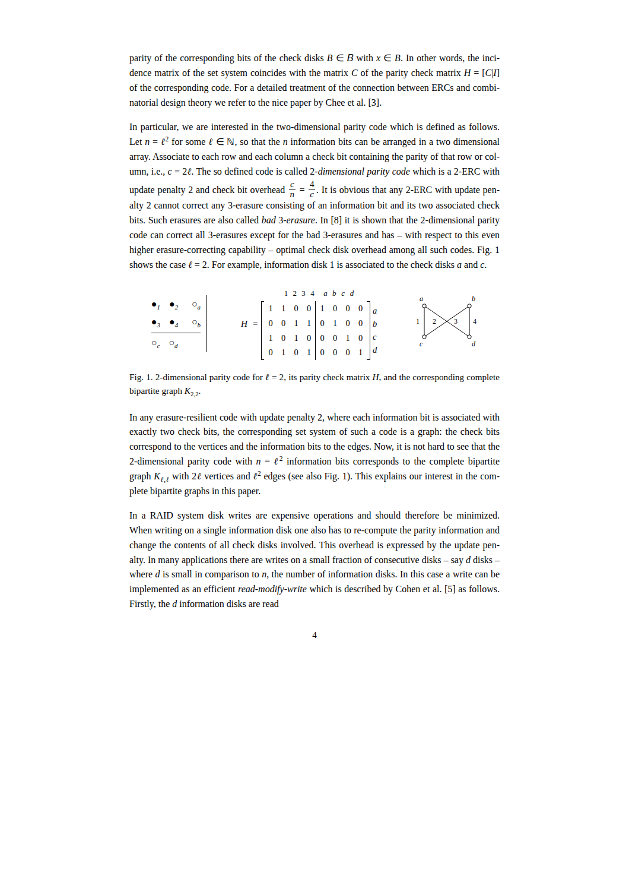parity of the corresponding bits of the check disks B ∈ 𝐵 with x ∈ B. In other words, the incidence matrix of the set system coincides with the matrix C of the parity check matrix H = [C|I] of the corresponding code. For a detailed treatment of the connection between ERCs and combinatorial design theory we refer to the nice paper by Chee et al. [3].
In particular, we are interested in the two-dimensional parity code which is defined as follows. Let n = ℓ2 for some ℓ ∈ ℕ, so that the n information bits can be arranged in a two dimensional array. Associate to each row and each column a check bit containing the parity of that row or column, i.e., c = 2ℓ. The so defined code is called 2-dimensional parity code which is a 2-ERC with update penalty 2 and check bit overhead cn = 4 c. It is obvious that any 2-ERC with update penalty 2 cannot correct any 3-erasure consisting of an information bit and its two associated check bits. Such erasures are also called bad 3-erasure. In [8] it is shown that the 2-dimensional parity code can correct all 3-erasures except for the bad 3-erasures and has – with respect to this even higher erasure-correcting capability – optimal check disk overhead among all such codes. Fig. 1 shows the case ℓ = 2. For example, information disk 1 is associated to the check disks a and c.
●1 ●2 ○a
●3 ●4 ○b
○c ○d
H=
1234 abcd
| 1 | 1 | 0 | 0 | 1 | 0 | 0 | 0 |
| 0 | 0 | 1 | 1 | 0 | 1 | 0 | 0 |
| 1 | 0 | 1 | 0 | 0 | 0 | 1 | 0 |
| 0 | 1 | 0 | 1 | 0 | 0 | 0 | 1 |
a
b
c
d
a b c d 1 2 3 4
Fig. 1. 2-dimensional parity code for ℓ = 2, its parity check matrix H, and the corresponding complete bipartite graph K2,2.
In any erasure-resilient code with update penalty 2, where each information bit is associated with exactly two check bits, the corresponding set system of such a code is a graph: the check bits correspond to the vertices and the information bits to the edges. Now, it is not hard to see that the 2-dimensional parity code with n = ℓ2 information bits corresponds to the complete bipartite graph Kℓ,ℓ with 2ℓ vertices and ℓ2 edges (see also Fig. 1). This explains our interest in the complete bipartite graphs in this paper.
In a RAID system disk writes are expensive operations and should therefore be minimized. When writing on a single information disk one also has to re-compute the parity information and change the contents of all check disks involved. This overhead is expressed by the update penalty. In many applications there are writes on a small fraction of consecutive disks – say d disks – where d is small in comparison to n, the number of information disks. In this case a write can be implemented as an efficient read-modify-write which is described by Cohen et al. [5] as follows. Firstly, the d information disks are read
4